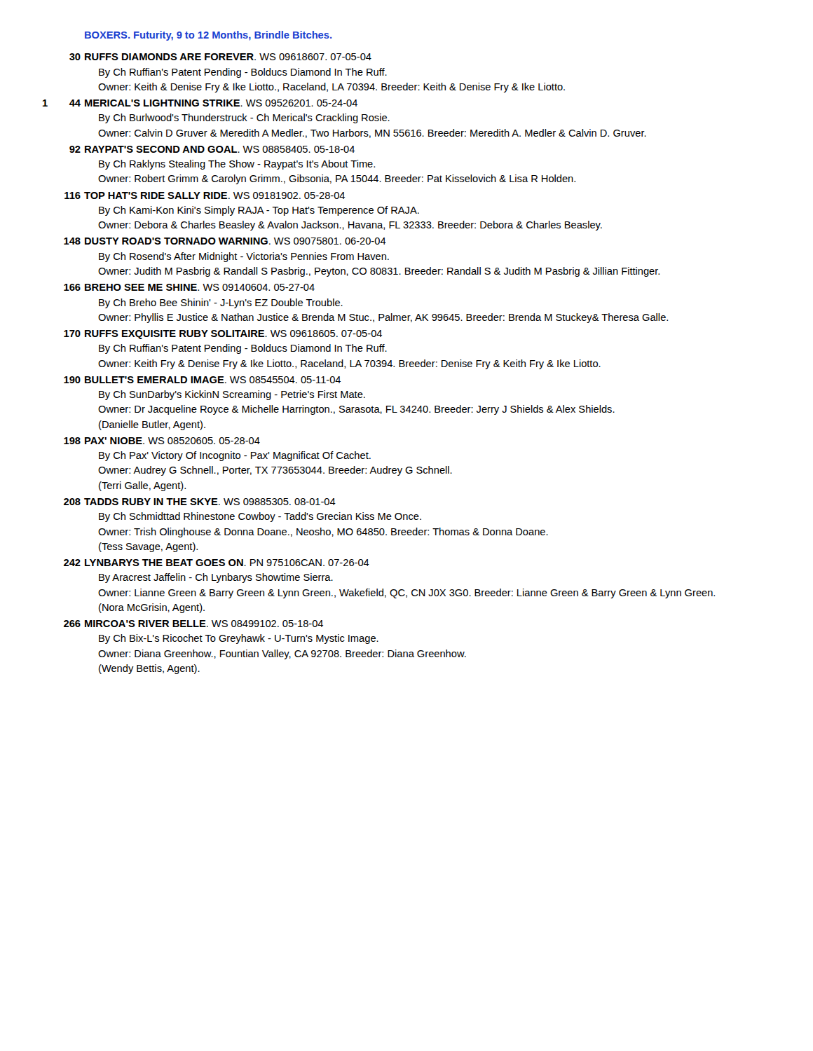BOXERS. Futurity, 9 to 12 Months, Brindle Bitches.
30
RUFFS DIAMONDS ARE FOREVER. WS 09618607. 07-05-04
By Ch Ruffian's Patent Pending - Bolducs Diamond In The Ruff.
Owner: Keith & Denise Fry & Ike Liotto., Raceland, LA 70394. Breeder: Keith & Denise Fry & Ike Liotto.
1 44
MERICAL'S LIGHTNING STRIKE. WS 09526201. 05-24-04
By Ch Burlwood's Thunderstruck - Ch Merical's Crackling Rosie.
Owner: Calvin D Gruver & Meredith A Medler., Two Harbors, MN 55616. Breeder: Meredith A. Medler & Calvin D. Gruver.
92
RAYPAT'S SECOND AND GOAL. WS 08858405. 05-18-04
By Ch Raklyns Stealing The Show - Raypat's It's About Time.
Owner: Robert Grimm & Carolyn Grimm., Gibsonia, PA 15044. Breeder: Pat Kisselovich & Lisa R Holden.
116
TOP HAT'S RIDE SALLY RIDE. WS 09181902. 05-28-04
By Ch Kami-Kon Kini's Simply RAJA - Top Hat's Temperence Of RAJA.
Owner: Debora & Charles Beasley & Avalon Jackson., Havana, FL 32333. Breeder: Debora & Charles Beasley.
148
DUSTY ROAD'S TORNADO WARNING. WS 09075801. 06-20-04
By Ch Rosend's After Midnight - Victoria's Pennies From Haven.
Owner: Judith M Pasbrig & Randall S Pasbrig., Peyton, CO 80831. Breeder: Randall S & Judith M Pasbrig & Jillian Fittinger.
166
BREHO SEE ME SHINE. WS 09140604. 05-27-04
By Ch Breho Bee Shinin' - J-Lyn's EZ Double Trouble.
Owner: Phyllis E Justice & Nathan Justice & Brenda M Stuc., Palmer, AK 99645. Breeder: Brenda M Stuckey& Theresa Galle.
170
RUFFS EXQUISITE RUBY SOLITAIRE. WS 09618605. 07-05-04
By Ch Ruffian's Patent Pending - Bolducs Diamond In The Ruff.
Owner: Keith Fry & Denise Fry & Ike Liotto., Raceland, LA 70394. Breeder: Denise Fry & Keith Fry & Ike Liotto.
190
BULLET'S EMERALD IMAGE. WS 08545504. 05-11-04
By Ch SunDarby's KickinN Screaming - Petrie's First Mate.
Owner: Dr Jacqueline Royce & Michelle Harrington., Sarasota, FL 34240. Breeder: Jerry J Shields & Alex Shields.
(Danielle Butler, Agent).
198
PAX' NIOBE. WS 08520605. 05-28-04
By Ch Pax' Victory Of Incognito - Pax' Magnificat Of Cachet.
Owner: Audrey G Schnell., Porter, TX 773653044. Breeder: Audrey G Schnell.
(Terri Galle, Agent).
208
TADDS RUBY IN THE SKYE. WS 09885305. 08-01-04
By Ch Schmidttad Rhinestone Cowboy - Tadd's Grecian Kiss Me Once.
Owner: Trish Olinghouse & Donna Doane., Neosho, MO 64850. Breeder: Thomas & Donna Doane.
(Tess Savage, Agent).
242
LYNBARYS THE BEAT GOES ON. PN 975106CAN. 07-26-04
By Aracrest Jaffelin - Ch Lynbarys Showtime Sierra.
Owner: Lianne Green & Barry Green & Lynn Green., Wakefield, QC, CN J0X 3G0. Breeder: Lianne Green & Barry Green & Lynn Green.
(Nora McGrisin, Agent).
266
MIRCOA'S RIVER BELLE. WS 08499102. 05-18-04
By Ch Bix-L's Ricochet To Greyhawk - U-Turn's Mystic Image.
Owner: Diana Greenhow., Fountian Valley, CA 92708. Breeder: Diana Greenhow.
(Wendy Bettis, Agent).